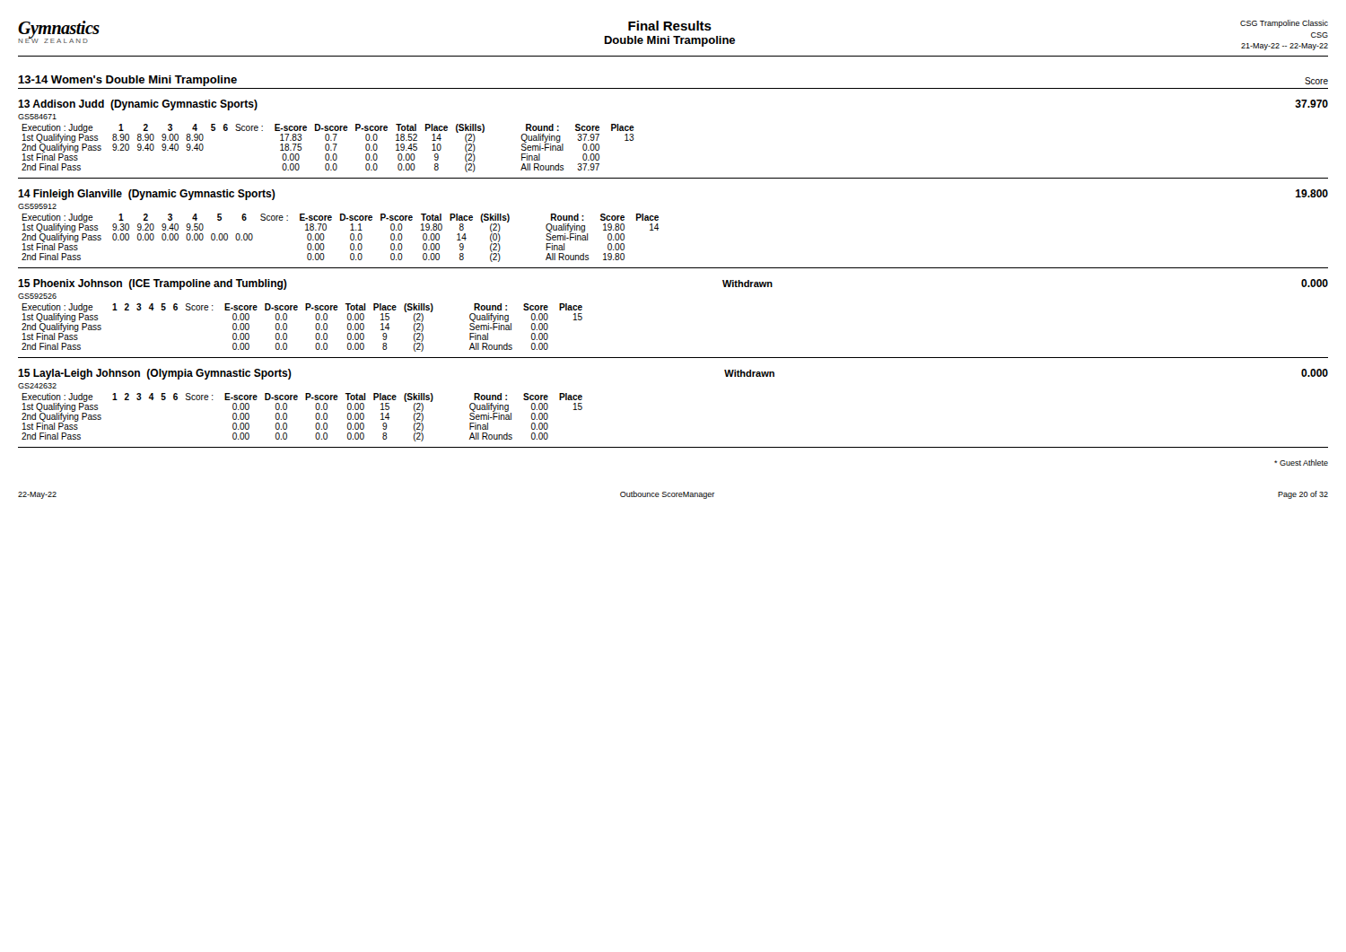Gymnastics
NEW ZEALAND
Final Results
Double Mini Trampoline
CSG Trampoline Classic
CSG
21-May-22 -- 22-May-22
13-14 Women's Double Mini Trampoline
Score
13 Addison Judd (Dynamic Gymnastic Sports)
GS584671
37.970
| Execution : Judge | 1 | 2 | 3 | 4 | 5 | 6 | Score : | E-score | D-score | P-score | Total | Place | (Skills) |
| 1st Qualifying Pass | 8.90 | 8.90 | 9.00 | 8.90 | | | | 17.83 | 0.7 | 0.0 | 18.52 | 14 | (2) |
| 2nd Qualifying Pass | 9.20 | 9.40 | 9.40 | 9.40 | | | | 18.75 | 0.7 | 0.0 | 19.45 | 10 | (2) |
| 1st Final Pass | | | | | | | | 0.00 | 0.0 | 0.0 | 0.00 | 9 | (2) |
| 2nd Final Pass | | | | | | | | 0.00 | 0.0 | 0.0 | 0.00 | 8 | (2) |
| Round : | Score | Place |
| --- | --- | --- |
| Qualifying | 37.97 | 13 |
| Semi-Final | 0.00 | |
| Final | 0.00 | |
| All Rounds | 37.97 | |
14 Finleigh Glanville (Dynamic Gymnastic Sports)
GS595912
19.800
| Execution : Judge | 1 | 2 | 3 | 4 | 5 | 6 | Score : | E-score | D-score | P-score | Total | Place | (Skills) |
| 1st Qualifying Pass | 9.30 | 9.20 | 9.40 | 9.50 | | | | 18.70 | 1.1 | 0.0 | 19.80 | 8 | (2) |
| 2nd Qualifying Pass | 0.00 | 0.00 | 0.00 | 0.00 | 0.00 | 0.00 | | 0.00 | 0.0 | 0.0 | 0.00 | 14 | (0) |
| 1st Final Pass | | | | | | | | 0.00 | 0.0 | 0.0 | 0.00 | 9 | (2) |
| 2nd Final Pass | | | | | | | | 0.00 | 0.0 | 0.0 | 0.00 | 8 | (2) |
| Round : | Score | Place |
| --- | --- | --- |
| Qualifying | 19.80 | 14 |
| Semi-Final | 0.00 | |
| Final | 0.00 | |
| All Rounds | 19.80 | |
15 Phoenix Johnson (ICE Trampoline and Tumbling)
GS592526
Withdrawn
0.000
| Execution : Judge | 1 | 2 | 3 | 4 | 5 | 6 | Score : | E-score | D-score | P-score | Total | Place | (Skills) |
| 1st Qualifying Pass | | | | | | | | 0.00 | 0.0 | 0.0 | 0.00 | 15 | (2) |
| 2nd Qualifying Pass | | | | | | | | 0.00 | 0.0 | 0.0 | 0.00 | 14 | (2) |
| 1st Final Pass | | | | | | | | 0.00 | 0.0 | 0.0 | 0.00 | 9 | (2) |
| 2nd Final Pass | | | | | | | | 0.00 | 0.0 | 0.0 | 0.00 | 8 | (2) |
| Round : | Score | Place |
| --- | --- | --- |
| Qualifying | 0.00 | 15 |
| Semi-Final | 0.00 | |
| Final | 0.00 | |
| All Rounds | 0.00 | |
15 Layla-Leigh Johnson (Olympia Gymnastic Sports)
GS242632
Withdrawn
0.000
| Execution : Judge | 1 | 2 | 3 | 4 | 5 | 6 | Score : | E-score | D-score | P-score | Total | Place | (Skills) |
| 1st Qualifying Pass | | | | | | | | 0.00 | 0.0 | 0.0 | 0.00 | 15 | (2) |
| 2nd Qualifying Pass | | | | | | | | 0.00 | 0.0 | 0.0 | 0.00 | 14 | (2) |
| 1st Final Pass | | | | | | | | 0.00 | 0.0 | 0.0 | 0.00 | 9 | (2) |
| 2nd Final Pass | | | | | | | | 0.00 | 0.0 | 0.0 | 0.00 | 8 | (2) |
| Round : | Score | Place |
| --- | --- | --- |
| Qualifying | 0.00 | 15 |
| Semi-Final | 0.00 | |
| Final | 0.00 | |
| All Rounds | 0.00 | |
* Guest Athlete
22-May-22
Outbounce ScoreManager
Page 20 of 32